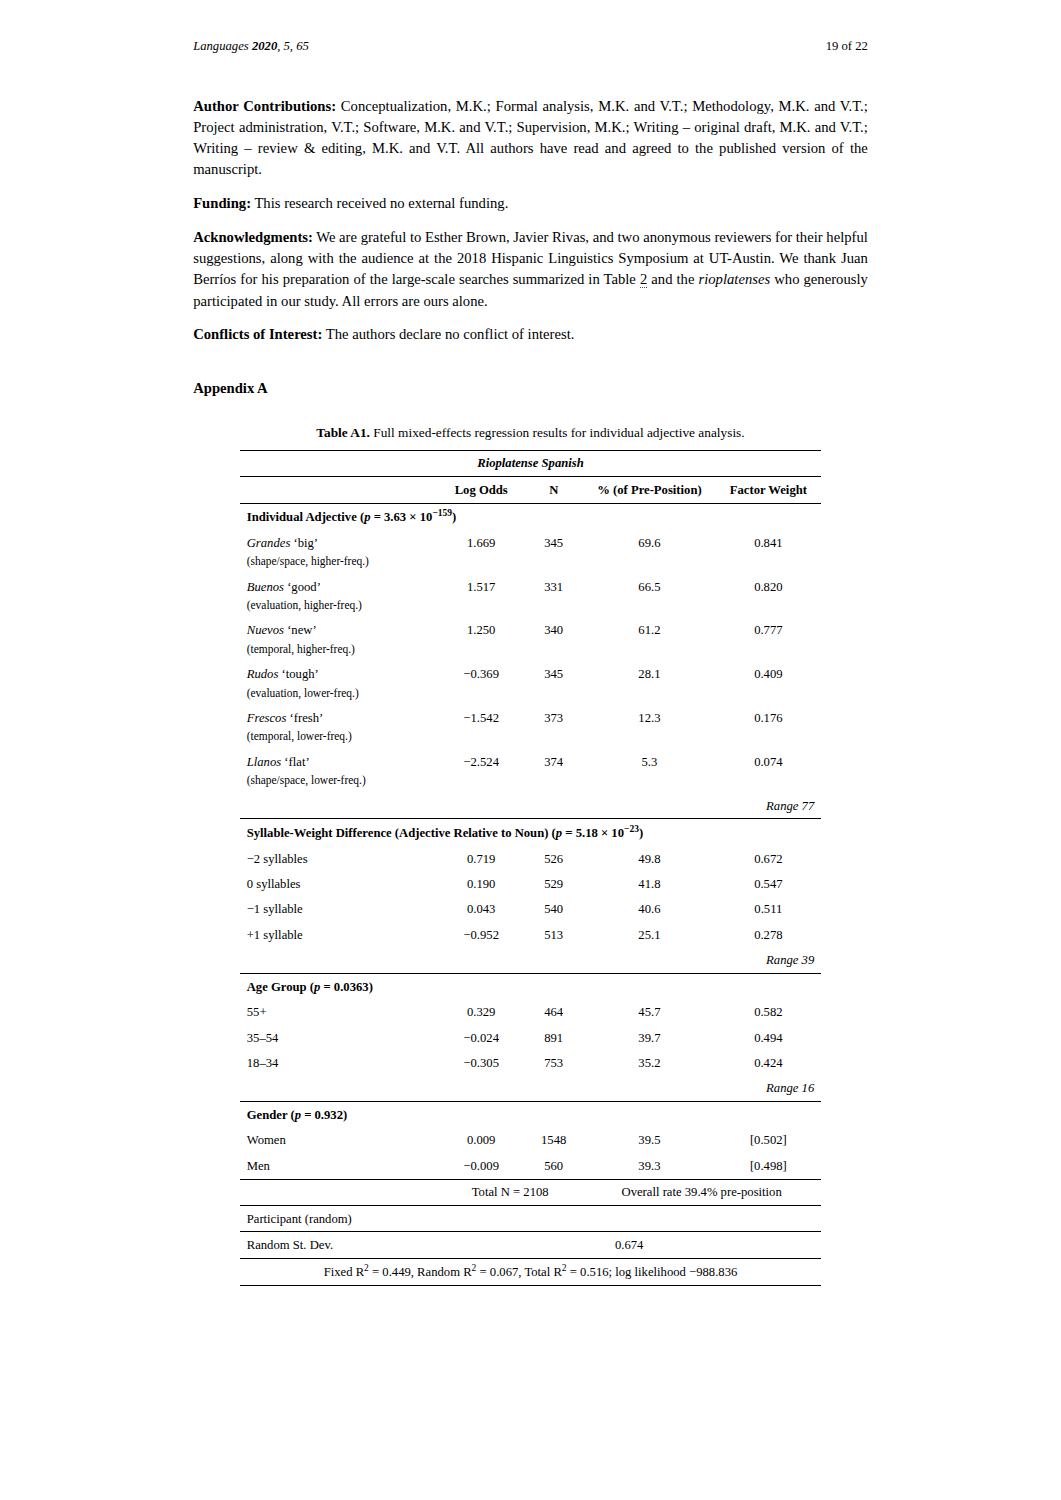Languages 2020, 5, 65 19 of 22
Author Contributions: Conceptualization, M.K.; Formal analysis, M.K. and V.T.; Methodology, M.K. and V.T.; Project administration, V.T.; Software, M.K. and V.T.; Supervision, M.K.; Writing – original draft, M.K. and V.T.; Writing – review & editing, M.K. and V.T. All authors have read and agreed to the published version of the manuscript.
Funding: This research received no external funding.
Acknowledgments: We are grateful to Esther Brown, Javier Rivas, and two anonymous reviewers for their helpful suggestions, along with the audience at the 2018 Hispanic Linguistics Symposium at UT-Austin. We thank Juan Berríos for his preparation of the large-scale searches summarized in Table 2 and the rioplatenses who generously participated in our study. All errors are ours alone.
Conflicts of Interest: The authors declare no conflict of interest.
Appendix A
Table A1. Full mixed-effects regression results for individual adjective analysis.
| Rioplatense Spanish |
| | Log Odds | N | % (of Pre-Position) | Factor Weight |
| Individual Adjective ( p = 3.63 × 10 −159 ) |
| Grandes ‘big’ (shape/space, higher-freq.) | 1.669 | 345 | 69.6 | 0.841 |
| Buenos ‘good’ (evaluation, higher-freq.) | 1.517 | 331 | 66.5 | 0.820 |
| Nuevos ‘new’ (temporal, higher-freq.) | 1.250 | 340 | 61.2 | 0.777 |
| Rudos ‘tough’ (evaluation, lower-freq.) | −0.369 | 345 | 28.1 | 0.409 |
| Frescos ‘fresh’ (temporal, lower-freq.) | −1.542 | 373 | 12.3 | 0.176 |
| Llanos ‘flat’ (shape/space, lower-freq.) | −2.524 | 374 | 5.3 | 0.074 |
| Range 77 |
| Syllable-Weight Difference (Adjective Relative to Noun) ( p = 5.18 × 10 −23 ) |
| −2 syllables | 0.719 | 526 | 49.8 | 0.672 |
| 0 syllables | 0.190 | 529 | 41.8 | 0.547 |
| −1 syllable | 0.043 | 540 | 40.6 | 0.511 |
| +1 syllable | −0.952 | 513 | 25.1 | 0.278 |
| Range 39 |
| Age Group ( p = 0.0363) |
| 55+ | 0.329 | 464 | 45.7 | 0.582 |
| 35–54 | −0.024 | 891 | 39.7 | 0.494 |
| 18–34 | −0.305 | 753 | 35.2 | 0.424 |
| Range 16 |
| Gender ( p = 0.932) |
| Women | 0.009 | 1548 | 39.5 | [0.502] |
| Men | −0.009 | 560 | 39.3 | [0.498] |
| | Total N = 2108 | Overall rate 39.4% pre-position |
| Participant (random) |
| Random St. Dev. | 0.674 |
| Fixed R 2 = 0.449, Random R 2 = 0.067, Total R 2 = 0.516; log likelihood −988.836 |